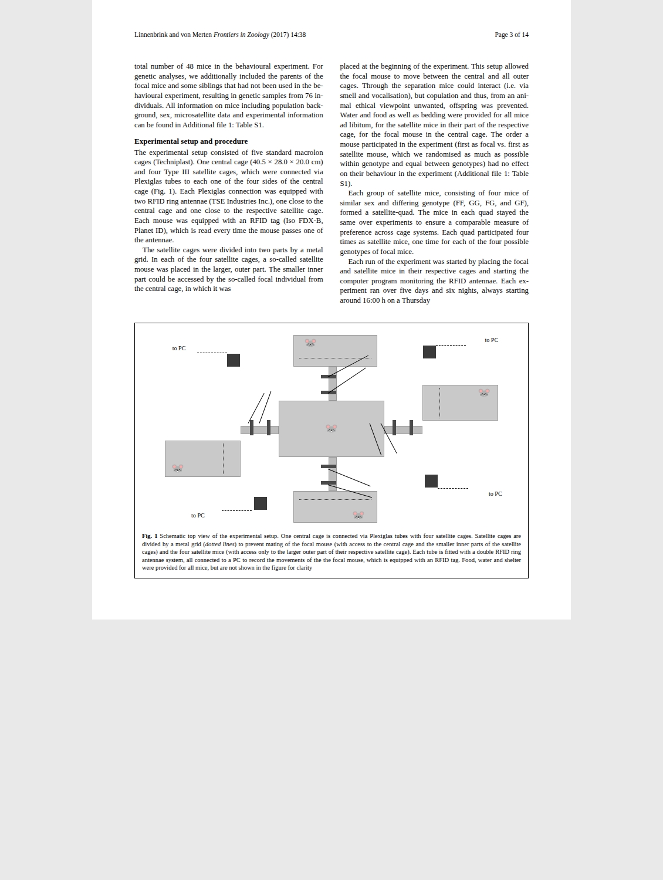Linnenbrink and von Merten Frontiers in Zoology (2017) 14:38
Page 3 of 14
total number of 48 mice in the behavioural experiment. For genetic analyses, we additionally included the parents of the focal mice and some siblings that had not been used in the behavioural experiment, resulting in genetic samples from 76 individuals. All information on mice including population background, sex, microsatellite data and experimental information can be found in Additional file 1: Table S1.
Experimental setup and procedure
The experimental setup consisted of five standard macrolon cages (Techniplast). One central cage (40.5 × 28.0 × 20.0 cm) and four Type III satellite cages, which were connected via Plexiglas tubes to each one of the four sides of the central cage (Fig. 1). Each Plexiglas connection was equipped with two RFID ring antennae (TSE Industries Inc.), one close to the central cage and one close to the respective satellite cage. Each mouse was equipped with an RFID tag (Iso FDX-B, Planet ID), which is read every time the mouse passes one of the antennae.
The satellite cages were divided into two parts by a metal grid. In each of the four satellite cages, a so-called satellite mouse was placed in the larger, outer part. The smaller inner part could be accessed by the so-called focal individual from the central cage, in which it was
placed at the beginning of the experiment. This setup allowed the focal mouse to move between the central and all outer cages. Through the separation mice could interact (i.e. via smell and vocalisation), but copulation and thus, from an animal ethical viewpoint unwanted, offspring was prevented. Water and food as well as bedding were provided for all mice ad libitum, for the satellite mice in their part of the respective cage, for the focal mouse in the central cage. The order a mouse participated in the experiment (first as focal vs. first as satellite mouse, which we randomised as much as possible within genotype and equal between genotypes) had no effect on their behaviour in the experiment (Additional file 1: Table S1).
Each group of satellite mice, consisting of four mice of similar sex and differing genotype (FF, GG, FG, and GF), formed a satellite-quad. The mice in each quad stayed the same over experiments to ensure a comparable measure of preference across cage systems. Each quad participated four times as satellite mice, one time for each of the four possible genotypes of focal mice.
Each run of the experiment was started by placing the focal and satellite mice in their respective cages and starting the computer program monitoring the RFID antennae. Each experiment ran over five days and six nights, always starting around 16:00 h on a Thursday
🐭
🐭
🐭
🐭
🐭
to PC
to PC
to PC
to PC
Fig. 1 Schematic top view of the experimental setup. One central cage is connected via Plexiglas tubes with four satellite cages. Satellite cages are divided by a metal grid (dotted lines) to prevent mating of the focal mouse (with access to the central cage and the smaller inner parts of the satellite cages) and the four satellite mice (with access only to the larger outer part of their respective satellite cage). Each tube is fitted with a double RFID ring antennae system, all connected to a PC to record the movements of the the focal mouse, which is equipped with an RFID tag. Food, water and shelter were provided for all mice, but are not shown in the figure for clarity